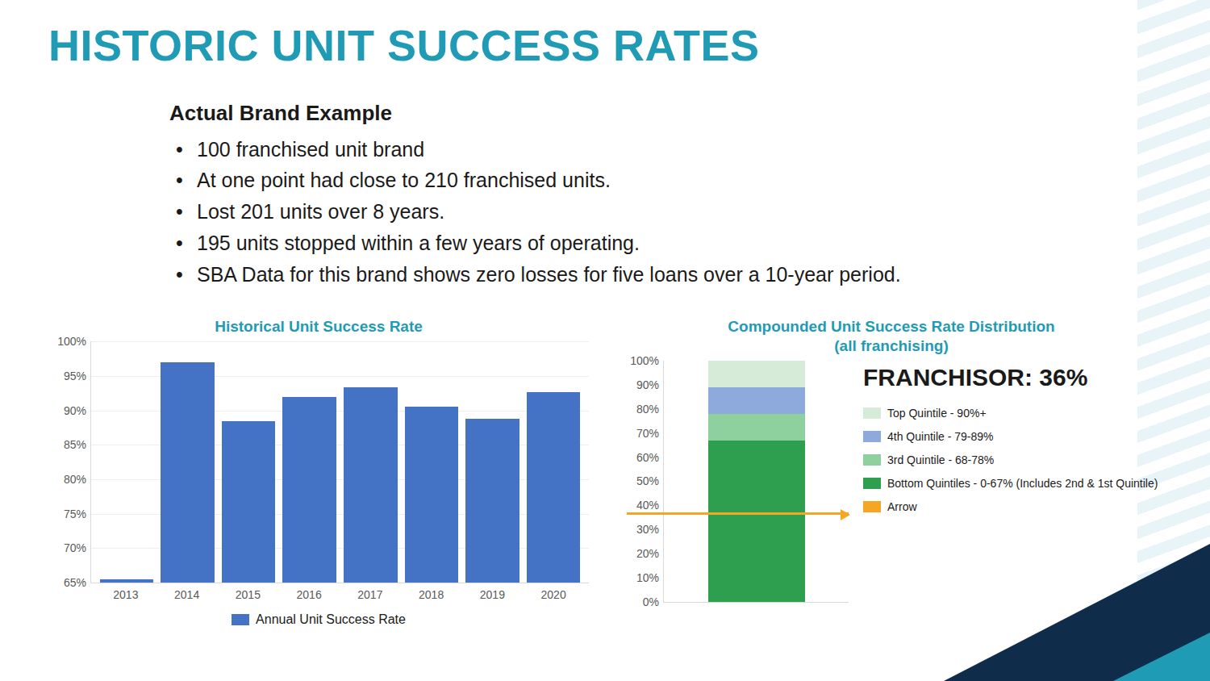HISTORIC UNIT SUCCESS RATES
Actual Brand Example
100 franchised unit brand
At one point had close to 210 franchised units.
Lost 201 units over 8 years.
195 units stopped within a few years of operating.
SBA Data for this brand shows zero losses for five loans over a 10-year period.
Historical Unit Success Rate
100%
95%
90%
85%
80%
75%
70% 65%
2013201420152016 2017201820192020
Annual Unit Success Rate
Compounded Unit Success Rate Distribution
(all franchising)
100% 90% 80% 70% 60% 50% 40% 30% 20% 10% 0%
FRANCHISOR: 36%
Top Quintile - 90%+
4th Quintile - 79-89%
3rd Quintile - 68-78%
Bottom Quintiles - 0-67% (Includes 2nd & 1st Quintile)
Arrow